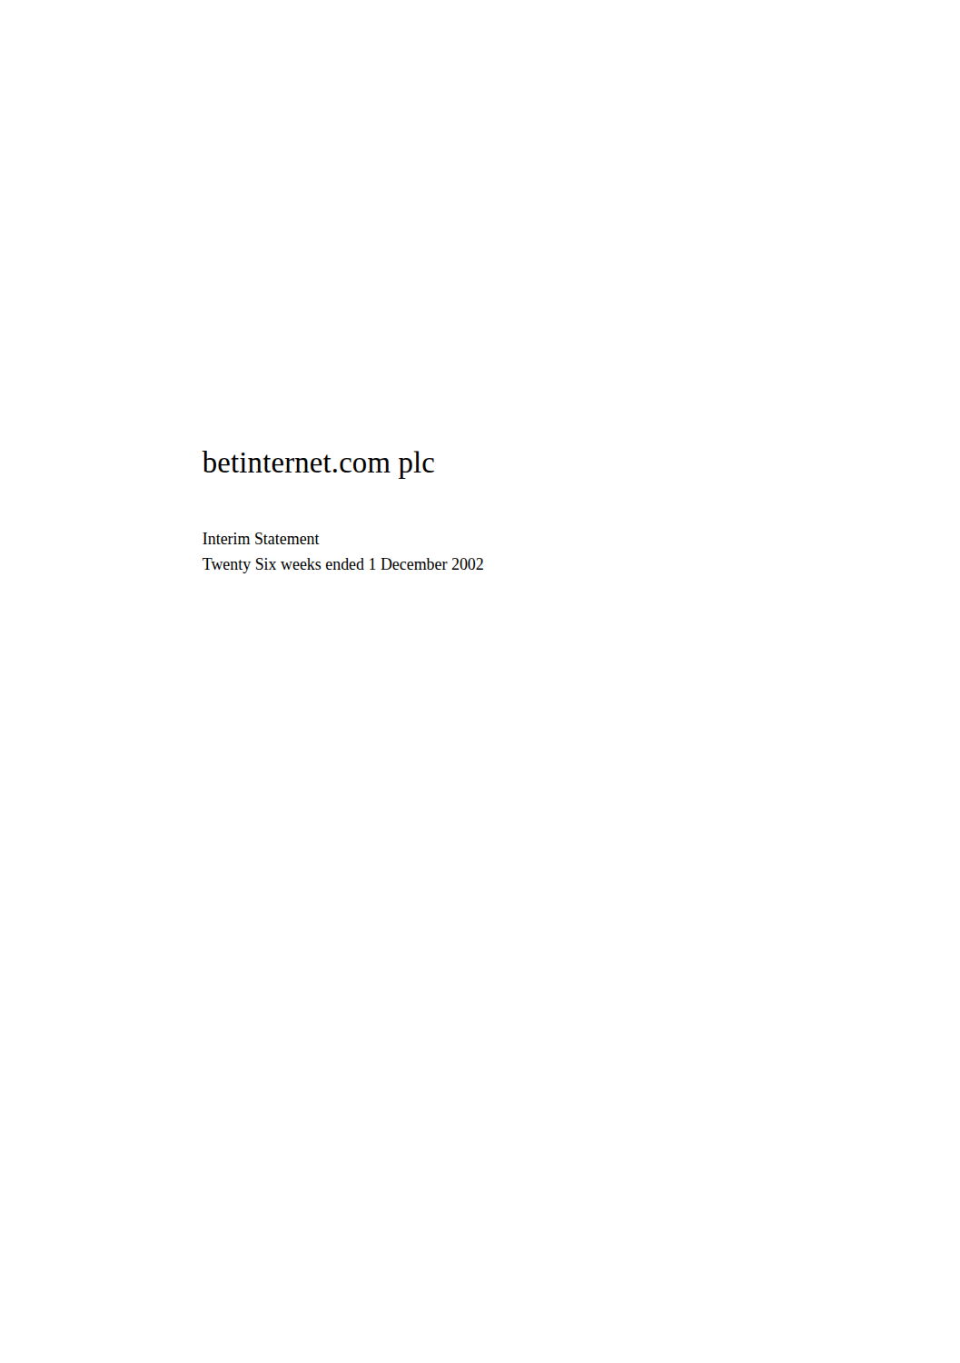betinternet.com plc
Interim Statement Twenty Six weeks ended 1 December 2002